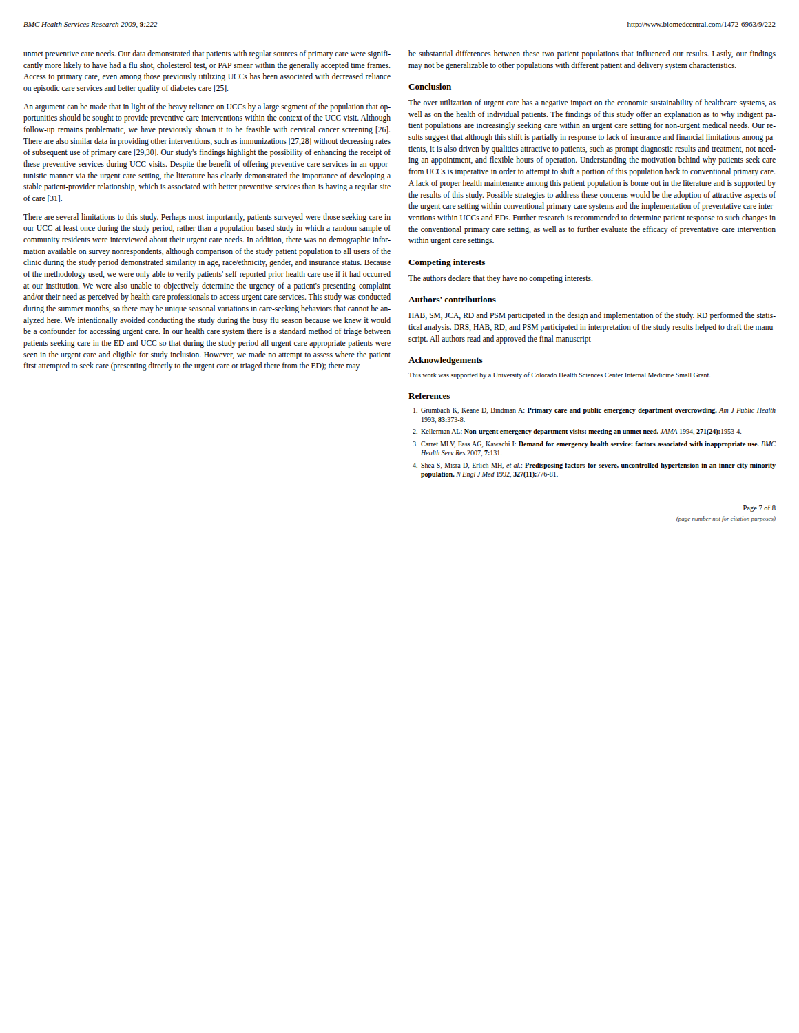BMC Health Services Research 2009, 9:222
http://www.biomedcentral.com/1472-6963/9/222
unmet preventive care needs. Our data demonstrated that patients with regular sources of primary care were significantly more likely to have had a flu shot, cholesterol test, or PAP smear within the generally accepted time frames. Access to primary care, even among those previously utilizing UCCs has been associated with decreased reliance on episodic care services and better quality of diabetes care [25].
An argument can be made that in light of the heavy reliance on UCCs by a large segment of the population that opportunities should be sought to provide preventive care interventions within the context of the UCC visit. Although follow-up remains problematic, we have previously shown it to be feasible with cervical cancer screening [26]. There are also similar data in providing other interventions, such as immunizations [27,28] without decreasing rates of subsequent use of primary care [29,30]. Our study's findings highlight the possibility of enhancing the receipt of these preventive services during UCC visits. Despite the benefit of offering preventive care services in an opportunistic manner via the urgent care setting, the literature has clearly demonstrated the importance of developing a stable patient-provider relationship, which is associated with better preventive services than is having a regular site of care [31].
There are several limitations to this study. Perhaps most importantly, patients surveyed were those seeking care in our UCC at least once during the study period, rather than a population-based study in which a random sample of community residents were interviewed about their urgent care needs. In addition, there was no demographic information available on survey nonrespondents, although comparison of the study patient population to all users of the clinic during the study period demonstrated similarity in age, race/ethnicity, gender, and insurance status. Because of the methodology used, we were only able to verify patients' self-reported prior health care use if it had occurred at our institution. We were also unable to objectively determine the urgency of a patient's presenting complaint and/or their need as perceived by health care professionals to access urgent care services. This study was conducted during the summer months, so there may be unique seasonal variations in care-seeking behaviors that cannot be analyzed here. We intentionally avoided conducting the study during the busy flu season because we knew it would be a confounder for accessing urgent care. In our health care system there is a standard method of triage between patients seeking care in the ED and UCC so that during the study period all urgent care appropriate patients were seen in the urgent care and eligible for study inclusion. However, we made no attempt to assess where the patient first attempted to seek care (presenting directly to the urgent care or triaged there from the ED); there may
be substantial differences between these two patient populations that influenced our results. Lastly, our findings may not be generalizable to other populations with different patient and delivery system characteristics.
Conclusion
The over utilization of urgent care has a negative impact on the economic sustainability of healthcare systems, as well as on the health of individual patients. The findings of this study offer an explanation as to why indigent patient populations are increasingly seeking care within an urgent care setting for non-urgent medical needs. Our results suggest that although this shift is partially in response to lack of insurance and financial limitations among patients, it is also driven by qualities attractive to patients, such as prompt diagnostic results and treatment, not needing an appointment, and flexible hours of operation. Understanding the motivation behind why patients seek care from UCCs is imperative in order to attempt to shift a portion of this population back to conventional primary care. A lack of proper health maintenance among this patient population is borne out in the literature and is supported by the results of this study. Possible strategies to address these concerns would be the adoption of attractive aspects of the urgent care setting within conventional primary care systems and the implementation of preventative care interventions within UCCs and EDs. Further research is recommended to determine patient response to such changes in the conventional primary care setting, as well as to further evaluate the efficacy of preventative care intervention within urgent care settings.
Competing interests
The authors declare that they have no competing interests.
Authors' contributions
HAB, SM, JCA, RD and PSM participated in the design and implementation of the study. RD performed the statistical analysis. DRS, HAB, RD, and PSM participated in interpretation of the study results helped to draft the manuscript. All authors read and approved the final manuscript
Acknowledgements
This work was supported by a University of Colorado Health Sciences Center Internal Medicine Small Grant.
References
Grumbach K, Keane D, Bindman A: Primary care and public emergency department overcrowding. Am J Public Health 1993, 83: 373-8.
Kellerman AL: Non-urgent emergency department visits: meeting an unmet need. JAMA 1994, 271(24): 1953-4.
Carret MLV, Fass AG, Kawachi I: Demand for emergency health service: factors associated with inappropriate use. BMC Health Serv Res 2007, 7: 131.
Shea S, Misra D, Erlich MH, et al.: Predisposing factors for severe, uncontrolled hypertension in an inner city minority population. N Engl J Med 1992, 327(11): 776-81.
Page 7 of 8
(page number not for citation purposes)